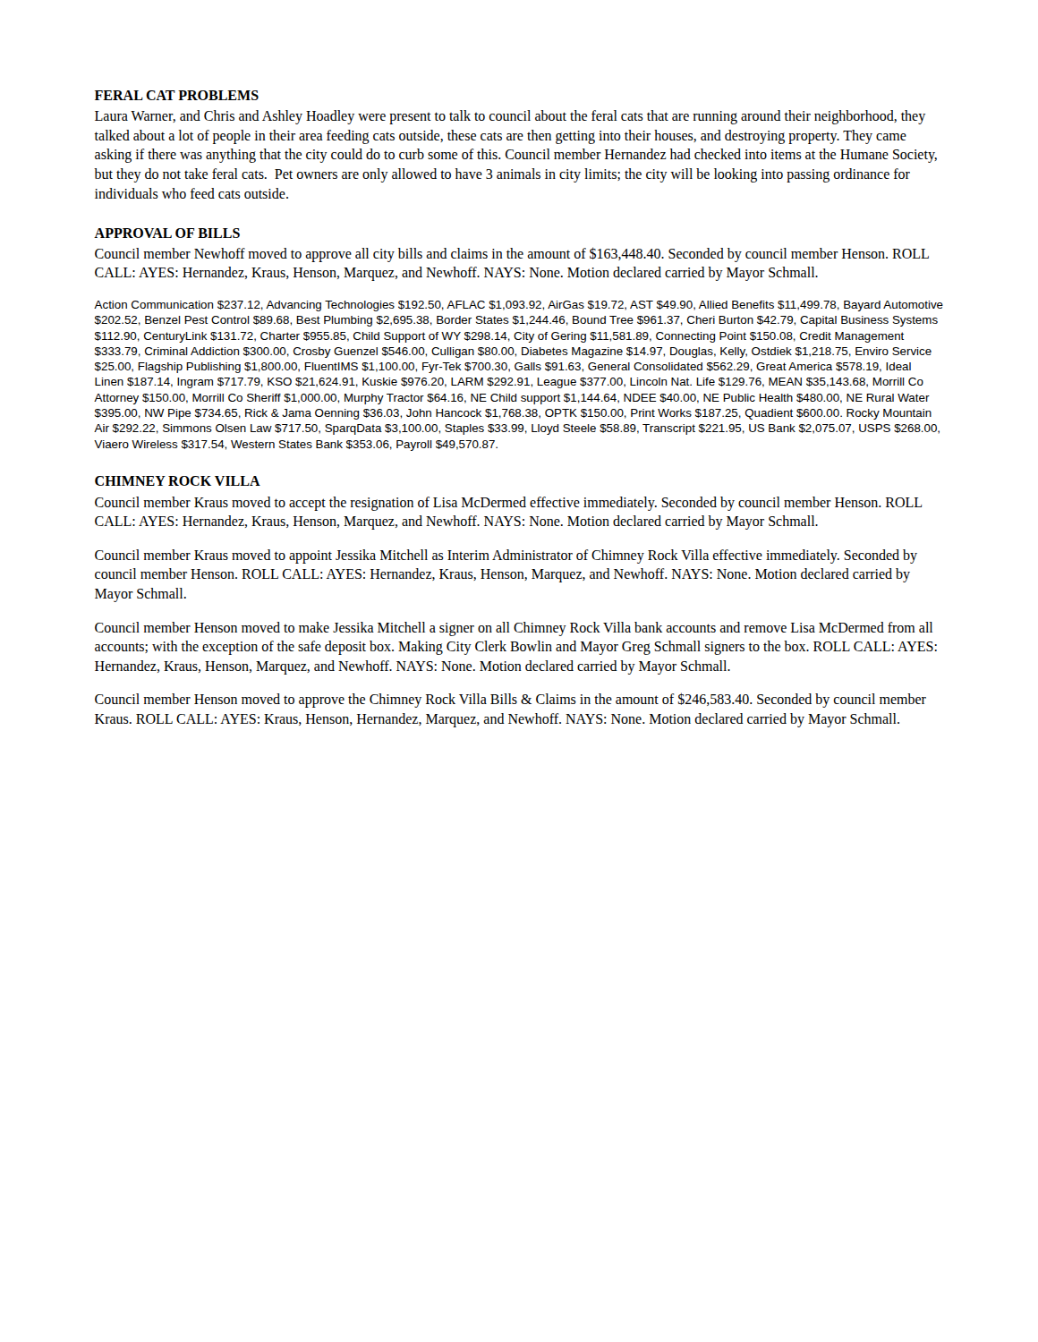Feral Cat Problems
Laura Warner, and Chris and Ashley Hoadley were present to talk to council about the feral cats that are running around their neighborhood, they talked about a lot of people in their area feeding cats outside, these cats are then getting into their houses, and destroying property. They came asking if there was anything that the city could do to curb some of this. Council member Hernandez had checked into items at the Humane Society, but they do not take feral cats. Pet owners are only allowed to have 3 animals in city limits; the city will be looking into passing ordinance for individuals who feed cats outside.
Approval of Bills
Council member Newhoff moved to approve all city bills and claims in the amount of $163,448.40. Seconded by council member Henson. ROLL CALL: AYES: Hernandez, Kraus, Henson, Marquez, and Newhoff. NAYS: None. Motion declared carried by Mayor Schmall.
Action Communication $237.12, Advancing Technologies $192.50, AFLAC $1,093.92, AirGas $19.72, AST $49.90, Allied Benefits $11,499.78, Bayard Automotive $202.52, Benzel Pest Control $89.68, Best Plumbing $2,695.38, Border States $1,244.46, Bound Tree $961.37, Cheri Burton $42.79, Capital Business Systems $112.90, CenturyLink $131.72, Charter $955.85, Child Support of WY $298.14, City of Gering $11,581.89, Connecting Point $150.08, Credit Management $333.79, Criminal Addiction $300.00, Crosby Guenzel $546.00, Culligan $80.00, Diabetes Magazine $14.97, Douglas, Kelly, Ostdiek $1,218.75, Enviro Service $25.00, Flagship Publishing $1,800.00, FluentIMS $1,100.00, Fyr-Tek $700.30, Galls $91.63, General Consolidated $562.29, Great America $578.19, Ideal Linen $187.14, Ingram $717.79, KSO $21,624.91, Kuskie $976.20, LARM $292.91, League $377.00, Lincoln Nat. Life $129.76, MEAN $35,143.68, Morrill Co Attorney $150.00, Morrill Co Sheriff $1,000.00, Murphy Tractor $64.16, NE Child support $1,144.64, NDEE $40.00, NE Public Health $480.00, NE Rural Water $395.00, NW Pipe $734.65, Rick & Jama Oenning $36.03, John Hancock $1,768.38, OPTK $150.00, Print Works $187.25, Quadient $600.00. Rocky Mountain Air $292.22, Simmons Olsen Law $717.50, SparqData $3,100.00, Staples $33.99, Lloyd Steele $58.89, Transcript $221.95, US Bank $2,075.07, USPS $268.00, Viaero Wireless $317.54, Western States Bank $353.06, Payroll $49,570.87.
Chimney Rock Villa
Council member Kraus moved to accept the resignation of Lisa McDermed effective immediately. Seconded by council member Henson. ROLL CALL: AYES: Hernandez, Kraus, Henson, Marquez, and Newhoff. NAYS: None. Motion declared carried by Mayor Schmall.
Council member Kraus moved to appoint Jessika Mitchell as Interim Administrator of Chimney Rock Villa effective immediately. Seconded by council member Henson. ROLL CALL: AYES: Hernandez, Kraus, Henson, Marquez, and Newhoff. NAYS: None. Motion declared carried by Mayor Schmall.
Council member Henson moved to make Jessika Mitchell a signer on all Chimney Rock Villa bank accounts and remove Lisa McDermed from all accounts; with the exception of the safe deposit box. Making City Clerk Bowlin and Mayor Greg Schmall signers to the box. ROLL CALL: AYES: Hernandez, Kraus, Henson, Marquez, and Newhoff. NAYS: None. Motion declared carried by Mayor Schmall.
Council member Henson moved to approve the Chimney Rock Villa Bills & Claims in the amount of $246,583.40. Seconded by council member Kraus. ROLL CALL: AYES: Kraus, Henson, Hernandez, Marquez, and Newhoff. NAYS: None. Motion declared carried by Mayor Schmall.